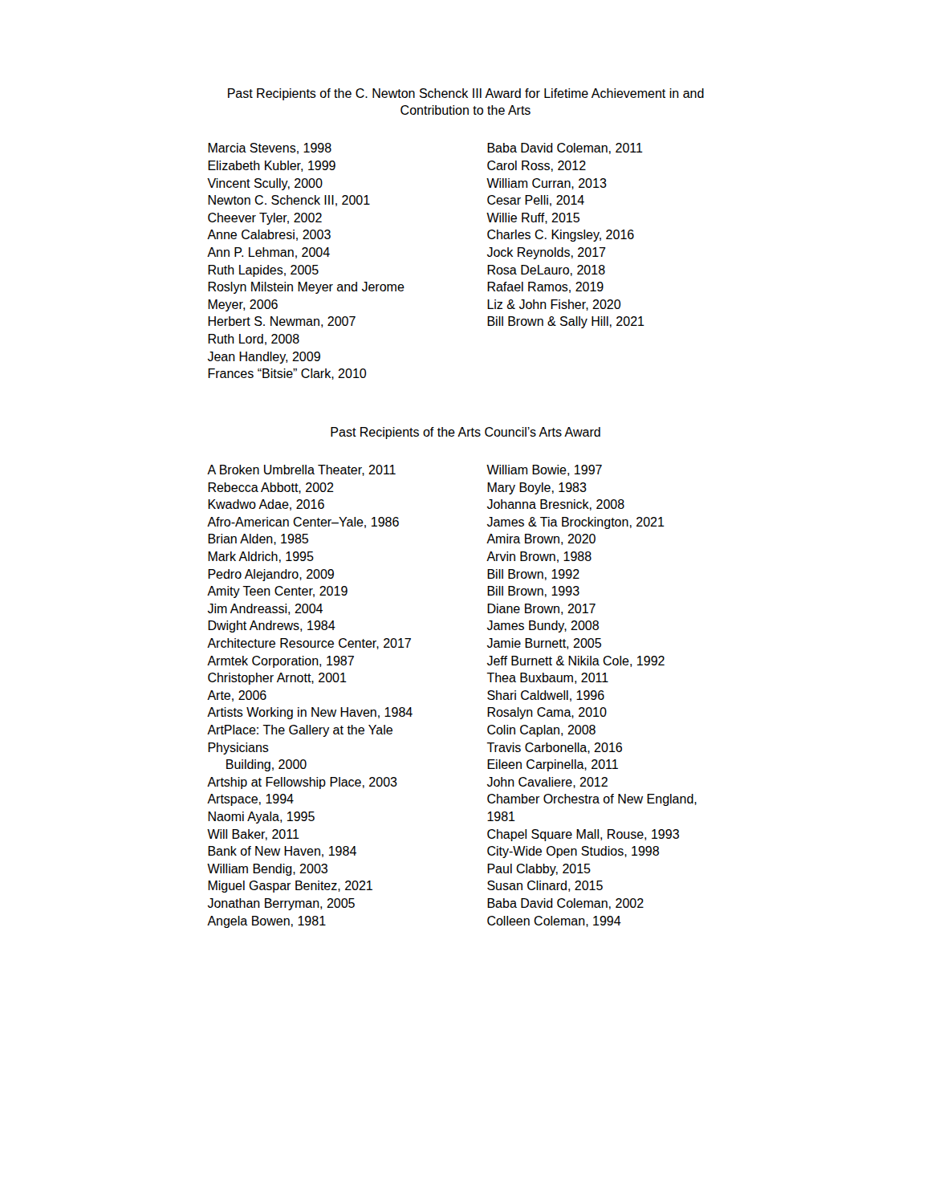Past Recipients of the C. Newton Schenck III Award for Lifetime Achievement in and Contribution to the Arts
Marcia Stevens, 1998
Elizabeth Kubler, 1999
Vincent Scully, 2000
Newton C. Schenck III, 2001
Cheever Tyler, 2002
Anne Calabresi, 2003
Ann P. Lehman, 2004
Ruth Lapides, 2005
Roslyn Milstein Meyer and Jerome Meyer, 2006
Herbert S. Newman, 2007
Ruth Lord, 2008
Jean Handley, 2009
Frances “Bitsie” Clark, 2010
Baba David Coleman, 2011
Carol Ross, 2012
William Curran, 2013
Cesar Pelli, 2014
Willie Ruff, 2015
Charles C. Kingsley, 2016
Jock Reynolds, 2017
Rosa DeLauro, 2018
Rafael Ramos, 2019
Liz & John Fisher, 2020
Bill Brown & Sally Hill, 2021
Past Recipients of the Arts Council’s Arts Award
A Broken Umbrella Theater, 2011
Rebecca Abbott, 2002
Kwadwo Adae, 2016
Afro-American Center–Yale, 1986
Brian Alden, 1985
Mark Aldrich, 1995
Pedro Alejandro, 2009
Amity Teen Center, 2019
Jim Andreassi, 2004
Dwight Andrews, 1984
Architecture Resource Center, 2017
Armtek Corporation, 1987
Christopher Arnott, 2001
Arte, 2006
Artists Working in New Haven, 1984
ArtPlace: The Gallery at the Yale Physicians
Building, 2000
Artship at Fellowship Place, 2003
Artspace, 1994
Naomi Ayala, 1995
Will Baker, 2011
Bank of New Haven, 1984
William Bendig, 2003
Miguel Gaspar Benitez, 2021
Jonathan Berryman, 2005
Angela Bowen, 1981
William Bowie, 1997
Mary Boyle, 1983
Johanna Bresnick, 2008
James & Tia Brockington, 2021
Amira Brown, 2020
Arvin Brown, 1988
Bill Brown, 1992
Bill Brown, 1993
Diane Brown, 2017
James Bundy, 2008
Jamie Burnett, 2005
Jeff Burnett & Nikila Cole, 1992
Thea Buxbaum, 2011
Shari Caldwell, 1996
Rosalyn Cama, 2010
Colin Caplan, 2008
Travis Carbonella, 2016
Eileen Carpinella, 2011
John Cavaliere, 2012
Chamber Orchestra of New England, 1981
Chapel Square Mall, Rouse, 1993
City-Wide Open Studios, 1998
Paul Clabby, 2015
Susan Clinard, 2015
Baba David Coleman, 2002
Colleen Coleman, 1994